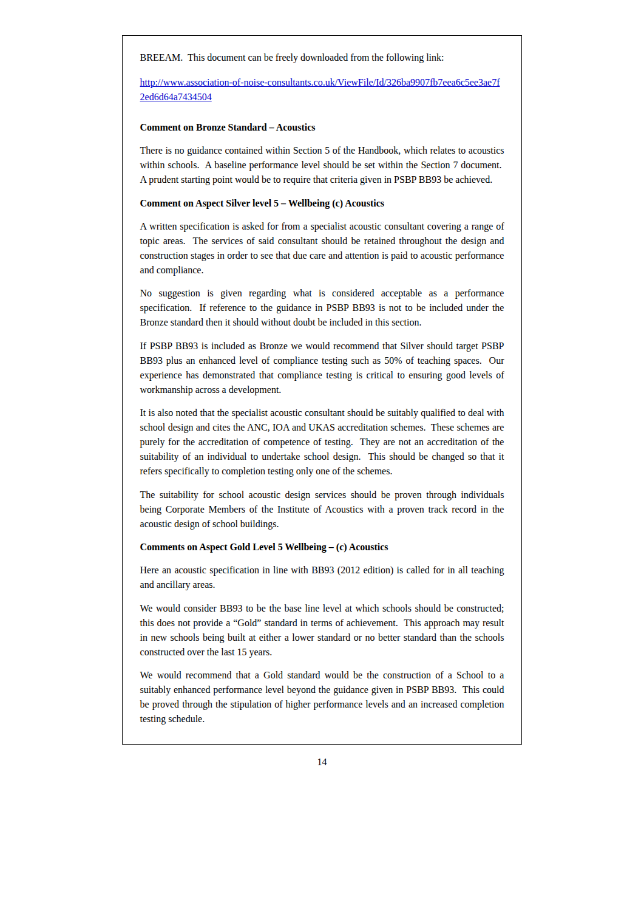BREEAM. This document can be freely downloaded from the following link:
http://www.association-of-noise-consultants.co.uk/ViewFile/Id/326ba9907fb7eea6c5ee3ae7f2ed6d64a7434504
Comment on Bronze Standard – Acoustics
There is no guidance contained within Section 5 of the Handbook, which relates to acoustics within schools. A baseline performance level should be set within the Section 7 document. A prudent starting point would be to require that criteria given in PSBP BB93 be achieved.
Comment on Aspect Silver level 5 – Wellbeing (c) Acoustics
A written specification is asked for from a specialist acoustic consultant covering a range of topic areas. The services of said consultant should be retained throughout the design and construction stages in order to see that due care and attention is paid to acoustic performance and compliance.
No suggestion is given regarding what is considered acceptable as a performance specification. If reference to the guidance in PSBP BB93 is not to be included under the Bronze standard then it should without doubt be included in this section.
If PSBP BB93 is included as Bronze we would recommend that Silver should target PSBP BB93 plus an enhanced level of compliance testing such as 50% of teaching spaces. Our experience has demonstrated that compliance testing is critical to ensuring good levels of workmanship across a development.
It is also noted that the specialist acoustic consultant should be suitably qualified to deal with school design and cites the ANC, IOA and UKAS accreditation schemes. These schemes are purely for the accreditation of competence of testing. They are not an accreditation of the suitability of an individual to undertake school design. This should be changed so that it refers specifically to completion testing only one of the schemes.
The suitability for school acoustic design services should be proven through individuals being Corporate Members of the Institute of Acoustics with a proven track record in the acoustic design of school buildings.
Comments on Aspect Gold Level 5 Wellbeing – (c) Acoustics
Here an acoustic specification in line with BB93 (2012 edition) is called for in all teaching and ancillary areas.
We would consider BB93 to be the base line level at which schools should be constructed; this does not provide a “Gold” standard in terms of achievement. This approach may result in new schools being built at either a lower standard or no better standard than the schools constructed over the last 15 years.
We would recommend that a Gold standard would be the construction of a School to a suitably enhanced performance level beyond the guidance given in PSBP BB93. This could be proved through the stipulation of higher performance levels and an increased completion testing schedule.
14